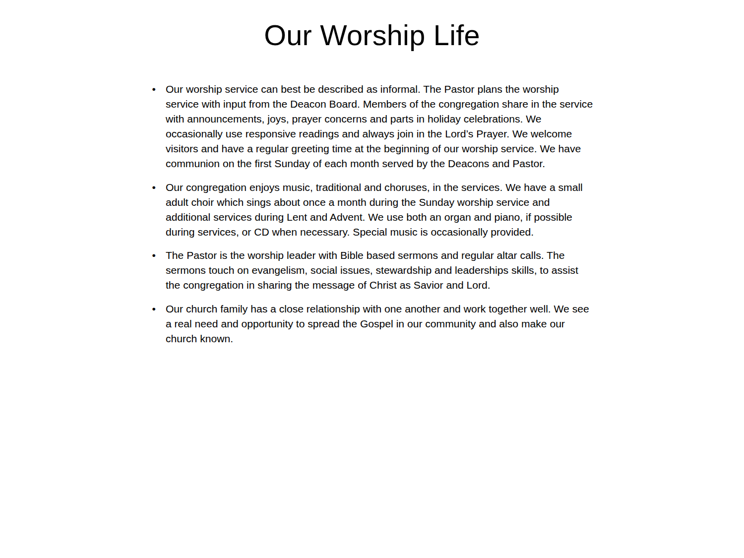Our Worship Life
Our worship service can best be described as informal. The Pastor plans the worship service with input from the Deacon Board. Members of the congregation share in the service with announcements, joys, prayer concerns and parts in holiday celebrations. We occasionally use responsive readings and always join in the Lord’s Prayer. We welcome visitors and have a regular greeting time at the beginning of our worship service. We have communion on the first Sunday of each month served by the Deacons and Pastor.
Our congregation enjoys music, traditional and choruses, in the services. We have a small adult choir which sings about once a month during the Sunday worship service and additional services during Lent and Advent. We use both an organ and piano, if possible during services, or CD when necessary. Special music is occasionally provided.
The Pastor is the worship leader with Bible based sermons and regular altar calls. The sermons touch on evangelism, social issues, stewardship and leaderships skills, to assist the congregation in sharing the message of Christ as Savior and Lord.
Our church family has a close relationship with one another and work together well. We see a real need and opportunity to spread the Gospel in our community and also make our church known.